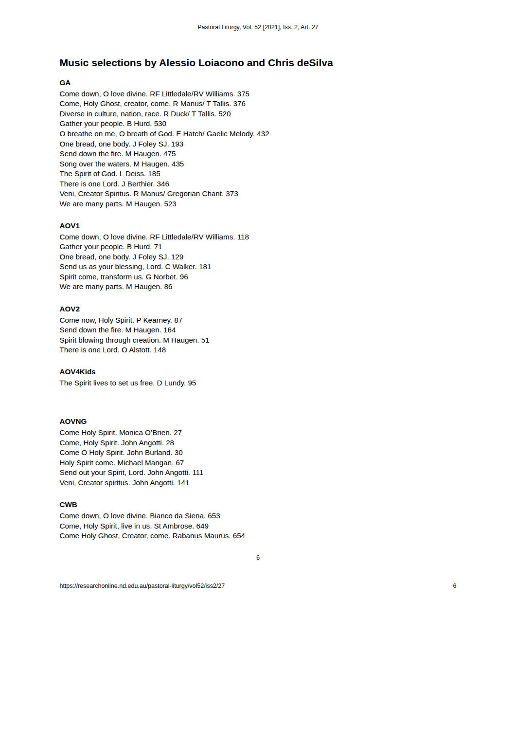Pastoral Liturgy, Vol. 52 [2021], Iss. 2, Art. 27
Music selections by Alessio Loiacono and Chris deSilva
GA
Come down, O love divine. RF Littledale/RV Williams. 375
Come, Holy Ghost, creator, come. R Manus/ T Tallis. 376
Diverse in culture, nation, race. R Duck/ T Tallis. 520
Gather your people. B Hurd. 530
O breathe on me, O breath of God. E Hatch/ Gaelic Melody. 432
One bread, one body. J Foley SJ. 193
Send down the fire. M Haugen. 475
Song over the waters. M Haugen. 435
The Spirit of God. L Deiss. 185
There is one Lord. J Berthier. 346
Veni, Creator Spiritus. R Manus/ Gregorian Chant. 373
We are many parts. M Haugen. 523
AOV1
Come down, O love divine. RF Littledale/RV Williams. 118
Gather your people. B Hurd. 71
One bread, one body. J Foley SJ. 129
Send us as your blessing, Lord. C Walker. 181
Spirit come, transform us. G Norbet. 96
We are many parts. M Haugen. 86
AOV2
Come now, Holy Spirit. P Kearney. 87
Send down the fire. M Haugen. 164
Spirit blowing through creation. M Haugen. 51
There is one Lord. O Alstott. 148
AOV4Kids
The Spirit lives to set us free. D Lundy. 95
AOVNG
Come Holy Spirit. Monica O’Brien. 27
Come, Holy Spirit. John Angotti. 28
Come O Holy Spirit. John Burland. 30
Holy Spirit come. Michael Mangan. 67
Send out your Spirit, Lord. John Angotti. 111
Veni, Creator spiritus. John Angotti. 141
CWB
Come down, O love divine. Bianco da Siena. 653
Come, Holy Spirit, live in us. St Ambrose. 649
Come Holy Ghost, Creator, come. Rabanus Maurus. 654
6
https://researchonline.nd.edu.au/pastoral-liturgy/vol52/iss2/27 6